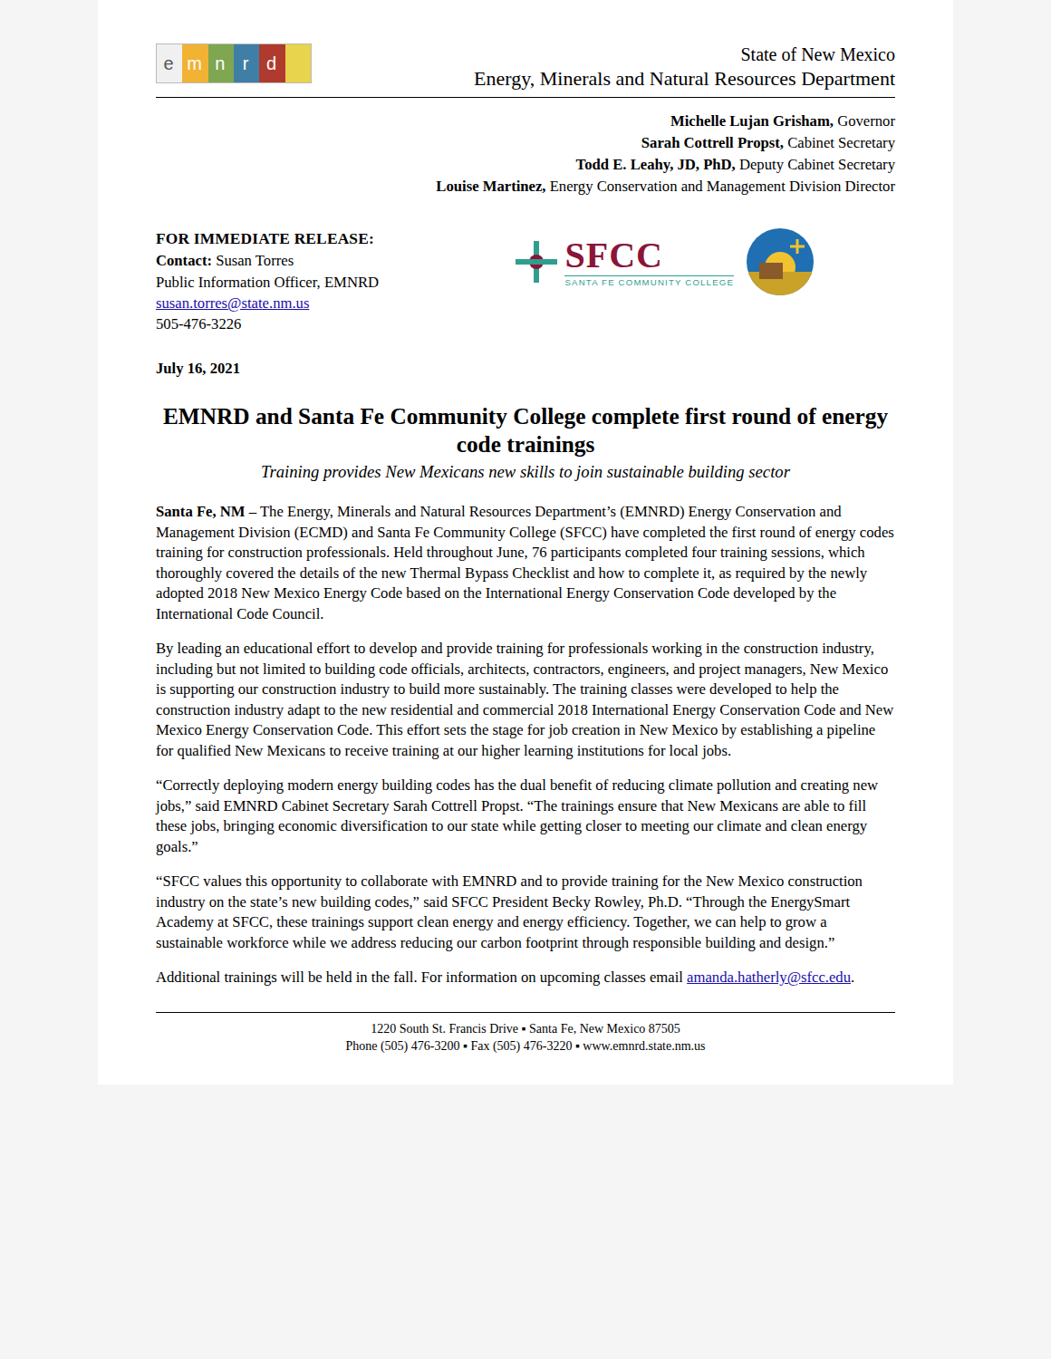emnrd
State of New Mexico
Energy, Minerals and Natural Resources Department
Michelle Lujan Grisham, Governor
Sarah Cottrell Propst, Cabinet Secretary
Todd E. Leahy, JD, PhD, Deputy Cabinet Secretary
Louise Martinez, Energy Conservation and Management Division Director
FOR IMMEDIATE RELEASE:
Contact: Susan Torres
Public Information Officer, EMNRD
susan.torres@state.nm.us
505-476-3226
SFCC SANTA FE COMMUNITY COLLEGE
July 16, 2021
EMNRD and Santa Fe Community College complete first round of energy code trainings
Training provides New Mexicans new skills to join sustainable building sector
Santa Fe, NM – The Energy, Minerals and Natural Resources Department’s (EMNRD) Energy Conservation and Management Division (ECMD) and Santa Fe Community College (SFCC) have completed the first round of energy codes training for construction professionals. Held throughout June, 76 participants completed four training sessions, which thoroughly covered the details of the new Thermal Bypass Checklist and how to complete it, as required by the newly adopted 2018 New Mexico Energy Code based on the International Energy Conservation Code developed by the International Code Council.
By leading an educational effort to develop and provide training for professionals working in the construction industry, including but not limited to building code officials, architects, contractors, engineers, and project managers, New Mexico is supporting our construction industry to build more sustainably. The training classes were developed to help the construction industry adapt to the new residential and commercial 2018 International Energy Conservation Code and New Mexico Energy Conservation Code. This effort sets the stage for job creation in New Mexico by establishing a pipeline for qualified New Mexicans to receive training at our higher learning institutions for local jobs.
“Correctly deploying modern energy building codes has the dual benefit of reducing climate pollution and creating new jobs,” said EMNRD Cabinet Secretary Sarah Cottrell Propst. “The trainings ensure that New Mexicans are able to fill these jobs, bringing economic diversification to our state while getting closer to meeting our climate and clean energy goals.”
“SFCC values this opportunity to collaborate with EMNRD and to provide training for the New Mexico construction industry on the state’s new building codes,” said SFCC President Becky Rowley, Ph.D. “Through the EnergySmart Academy at SFCC, these trainings support clean energy and energy efficiency. Together, we can help to grow a sustainable workforce while we address reducing our carbon footprint through responsible building and design.”
Additional trainings will be held in the fall. For information on upcoming classes email amanda.hatherly@sfcc.edu.
1220 South St. Francis Drive ▪ Santa Fe, New Mexico 87505
Phone (505) 476-3200 ▪ Fax (505) 476-3220 ▪ www.emnrd.state.nm.us